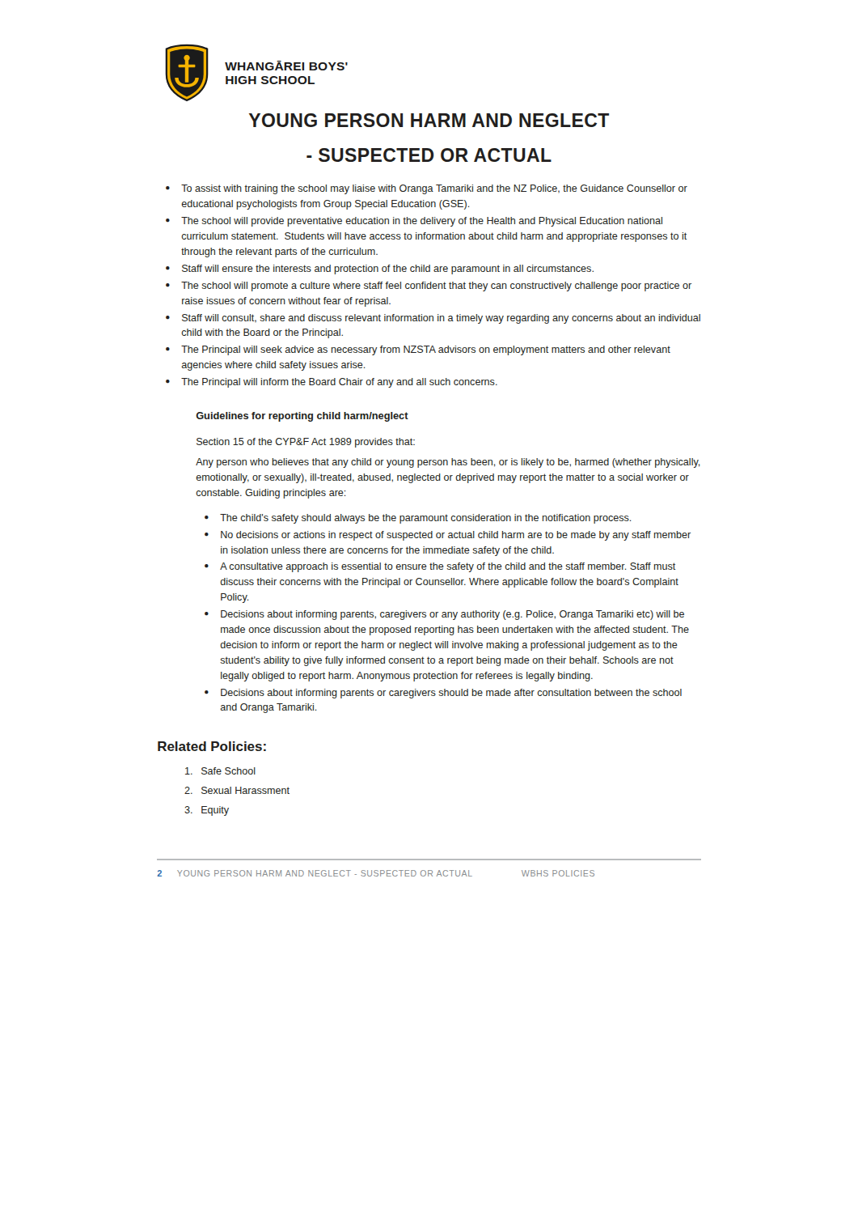WHANGĀREI BOYS'
HIGH SCHOOL
YOUNG PERSON HARM AND NEGLECT - SUSPECTED OR ACTUAL
To assist with training the school may liaise with Oranga Tamariki and the NZ Police, the Guidance Counsellor or educational psychologists from Group Special Education (GSE).
The school will provide preventative education in the delivery of the Health and Physical Education national curriculum statement. Students will have access to information about child harm and appropriate responses to it through the relevant parts of the curriculum.
Staff will ensure the interests and protection of the child are paramount in all circumstances.
The school will promote a culture where staff feel confident that they can constructively challenge poor practice or raise issues of concern without fear of reprisal.
Staff will consult, share and discuss relevant information in a timely way regarding any concerns about an individual child with the Board or the Principal.
The Principal will seek advice as necessary from NZSTA advisors on employment matters and other relevant agencies where child safety issues arise.
The Principal will inform the Board Chair of any and all such concerns.
Guidelines for reporting child harm/neglect
Section 15 of the CYP&F Act 1989 provides that:
Any person who believes that any child or young person has been, or is likely to be, harmed (whether physically, emotionally, or sexually), ill-treated, abused, neglected or deprived may report the matter to a social worker or constable. Guiding principles are:
The child's safety should always be the paramount consideration in the notification process.
No decisions or actions in respect of suspected or actual child harm are to be made by any staff member in isolation unless there are concerns for the immediate safety of the child.
A consultative approach is essential to ensure the safety of the child and the staff member. Staff must discuss their concerns with the Principal or Counsellor. Where applicable follow the board's Complaint Policy.
Decisions about informing parents, caregivers or any authority (e.g. Police, Oranga Tamariki etc) will be made once discussion about the proposed reporting has been undertaken with the affected student. The decision to inform or report the harm or neglect will involve making a professional judgement as to the student's ability to give fully informed consent to a report being made on their behalf. Schools are not legally obliged to report harm. Anonymous protection for referees is legally binding.
Decisions about informing parents or caregivers should be made after consultation between the school and Oranga Tamariki.
Related Policies:
Safe School
Sexual Harassment
Equity
2 YOUNG PERSON HARM AND NEGLECT - SUSPECTED OR ACTUAL WBHS POLICIES